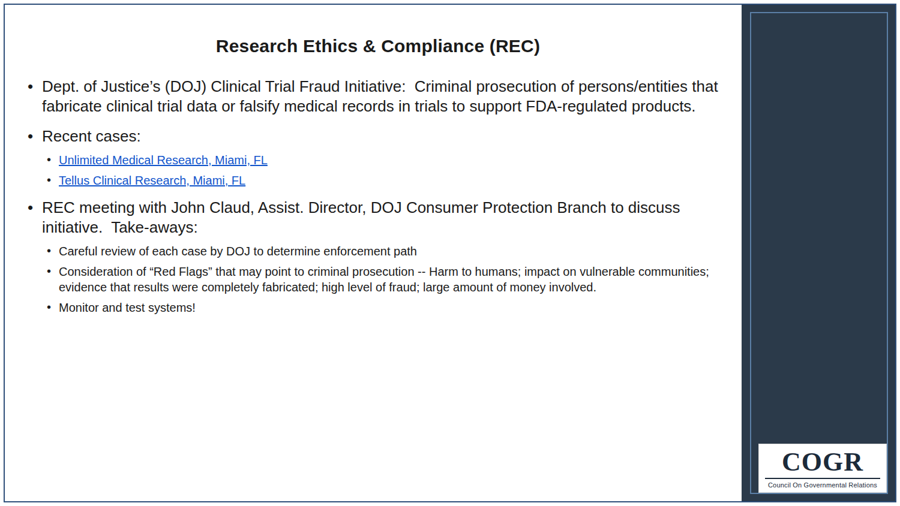Research Ethics & Compliance (REC)
Dept. of Justice’s (DOJ) Clinical Trial Fraud Initiative: Criminal prosecution of persons/entities that fabricate clinical trial data or falsify medical records in trials to support FDA-regulated products.
Recent cases:
Unlimited Medical Research, Miami, FL
Tellus Clinical Research, Miami, FL
REC meeting with John Claud, Assist. Director, DOJ Consumer Protection Branch to discuss initiative. Take-aways:
Careful review of each case by DOJ to determine enforcement path
Consideration of “Red Flags” that may point to criminal prosecution -- Harm to humans; impact on vulnerable communities; evidence that results were completely fabricated; high level of fraud; large amount of money involved.
Monitor and test systems!
COGR
Council On Governmental Relations